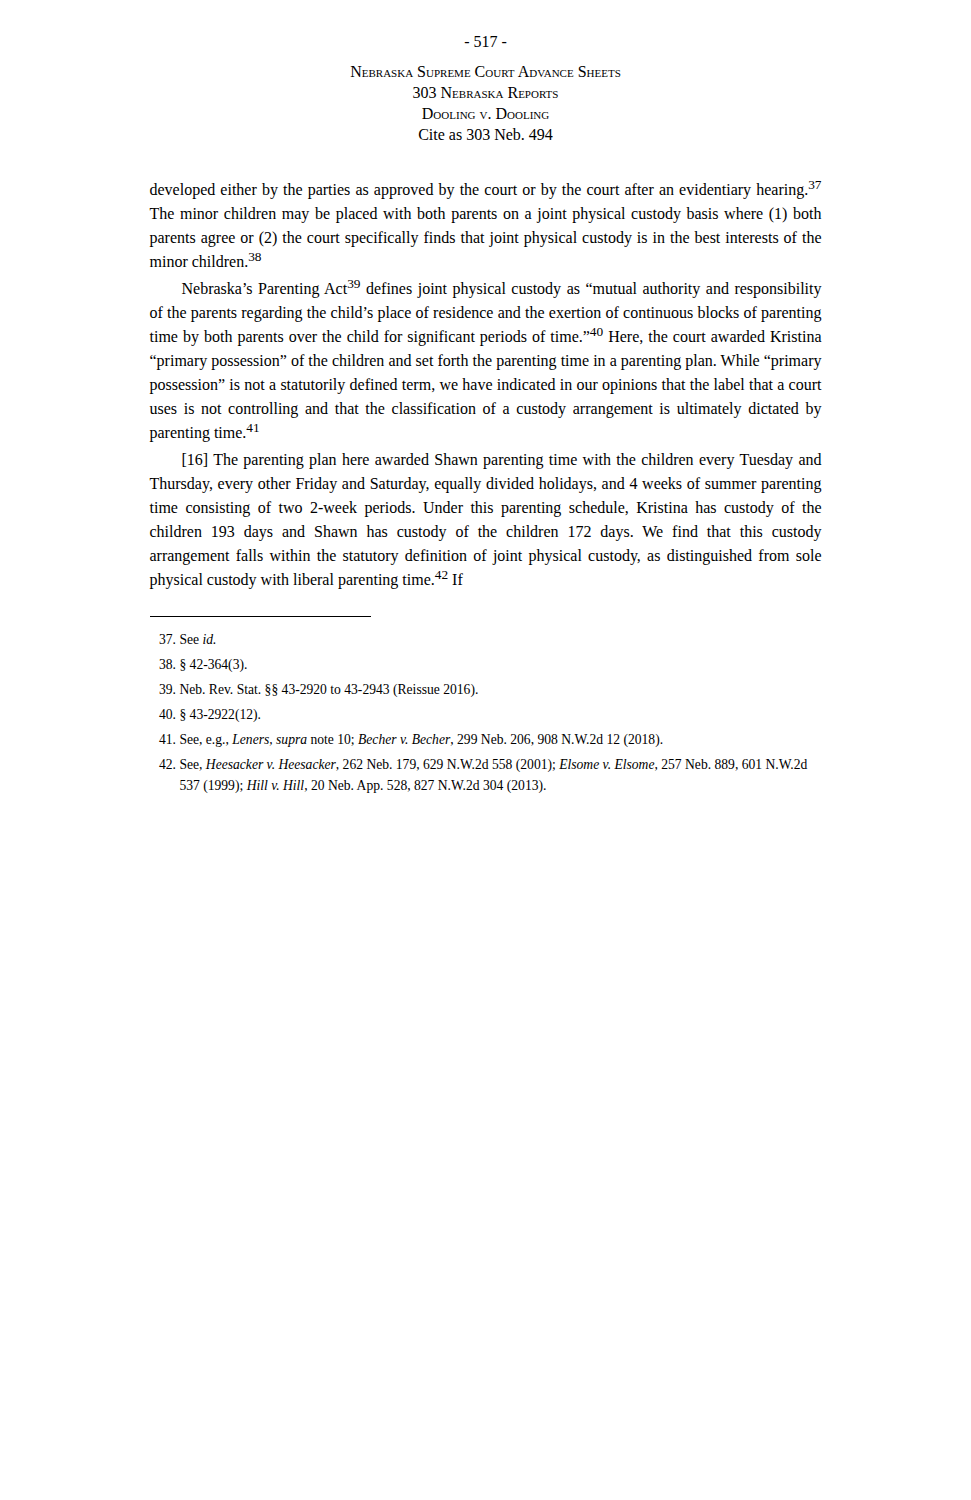- 517 -
Nebraska Supreme Court Advance Sheets
303 Nebraska Reports
Dooling v. Dooling
Cite as 303 Neb. 494
developed either by the parties as approved by the court or by the court after an evidentiary hearing.37 The minor children may be placed with both parents on a joint physical custody basis where (1) both parents agree or (2) the court specifically finds that joint physical custody is in the best interests of the minor children.38
Nebraska’s Parenting Act39 defines joint physical custody as “mutual authority and responsibility of the parents regarding the child’s place of residence and the exertion of continuous blocks of parenting time by both parents over the child for significant periods of time.”40 Here, the court awarded Kristina “primary possession” of the children and set forth the parenting time in a parenting plan. While “primary possession” is not a statutorily defined term, we have indicated in our opinions that the label that a court uses is not controlling and that the classification of a custody arrangement is ultimately dictated by parenting time.41
[16] The parenting plan here awarded Shawn parenting time with the children every Tuesday and Thursday, every other Friday and Saturday, equally divided holidays, and 4 weeks of summer parenting time consisting of two 2-week periods. Under this parenting schedule, Kristina has custody of the children 193 days and Shawn has custody of the children 172 days. We find that this custody arrangement falls within the statutory definition of joint physical custody, as distinguished from sole physical custody with liberal parenting time.42 If
See id.
§ 42-364(3).
Neb. Rev. Stat. §§ 43-2920 to 43-2943 (Reissue 2016).
§ 43-2922(12).
See, e.g., Leners, supra note 10; Becher v. Becher, 299 Neb. 206, 908 N.W.2d 12 (2018).
See, Heesacker v. Heesacker, 262 Neb. 179, 629 N.W.2d 558 (2001); Elsome v. Elsome, 257 Neb. 889, 601 N.W.2d 537 (1999); Hill v. Hill, 20 Neb. App. 528, 827 N.W.2d 304 (2013).